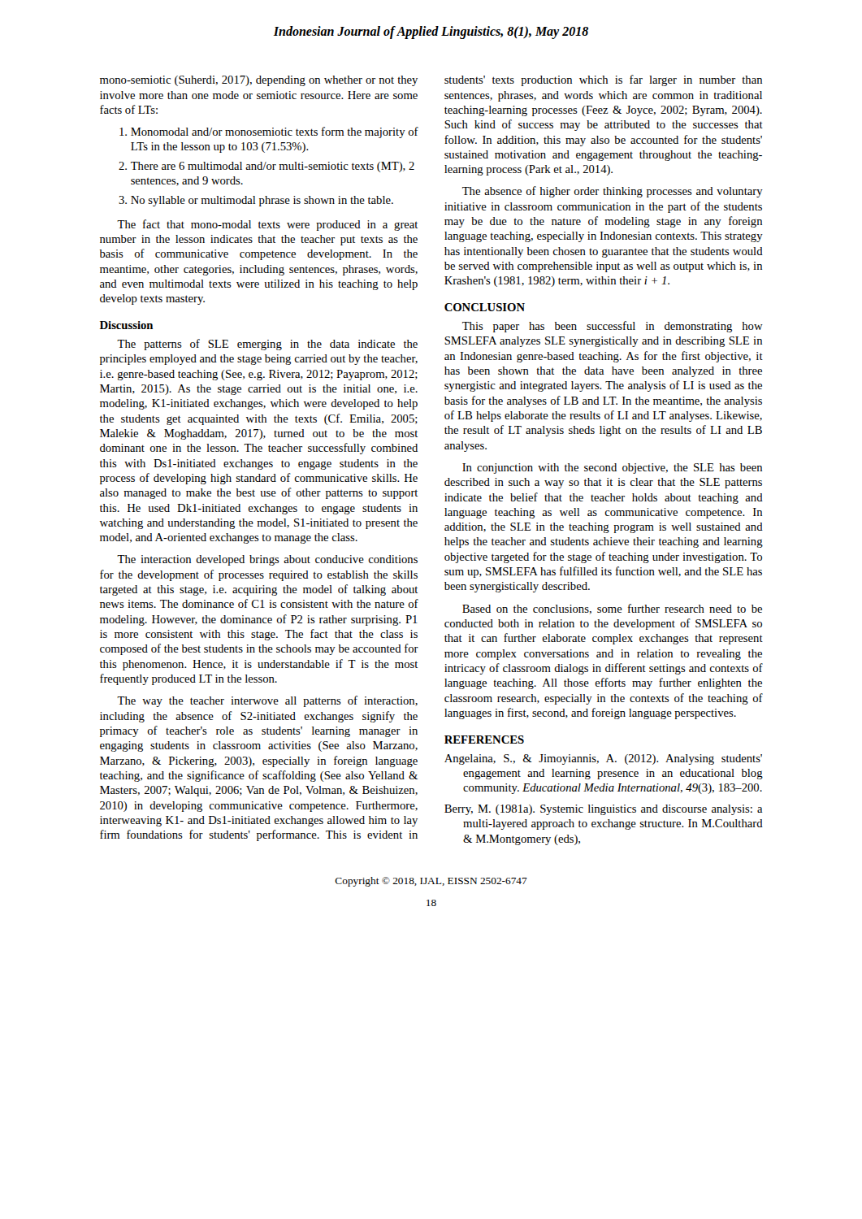Indonesian Journal of Applied Linguistics, 8(1), May 2018
mono-semiotic (Suherdi, 2017), depending on whether or not they involve more than one mode or semiotic resource. Here are some facts of LTs:
Monomodal and/or monosemiotic texts form the majority of LTs in the lesson up to 103 (71.53%).
There are 6 multimodal and/or multi-semiotic texts (MT), 2 sentences, and 9 words.
No syllable or multimodal phrase is shown in the table.
The fact that mono-modal texts were produced in a great number in the lesson indicates that the teacher put texts as the basis of communicative competence development. In the meantime, other categories, including sentences, phrases, words, and even multimodal texts were utilized in his teaching to help develop texts mastery.
Discussion
The patterns of SLE emerging in the data indicate the principles employed and the stage being carried out by the teacher, i.e. genre-based teaching (See, e.g. Rivera, 2012; Payaprom, 2012; Martin, 2015). As the stage carried out is the initial one, i.e. modeling, K1-initiated exchanges, which were developed to help the students get acquainted with the texts (Cf. Emilia, 2005; Malekie & Moghaddam, 2017), turned out to be the most dominant one in the lesson. The teacher successfully combined this with Ds1-initiated exchanges to engage students in the process of developing high standard of communicative skills. He also managed to make the best use of other patterns to support this. He used Dk1-initiated exchanges to engage students in watching and understanding the model, S1-initiated to present the model, and A-oriented exchanges to manage the class.
The interaction developed brings about conducive conditions for the development of processes required to establish the skills targeted at this stage, i.e. acquiring the model of talking about news items. The dominance of C1 is consistent with the nature of modeling. However, the dominance of P2 is rather surprising. P1 is more consistent with this stage. The fact that the class is composed of the best students in the schools may be accounted for this phenomenon. Hence, it is understandable if T is the most frequently produced LT in the lesson.
The way the teacher interwove all patterns of interaction, including the absence of S2-initiated exchanges signify the primacy of teacher's role as students' learning manager in engaging students in classroom activities (See also Marzano, Marzano, & Pickering, 2003), especially in foreign language teaching, and the significance of scaffolding (See also Yelland & Masters, 2007; Walqui, 2006; Van de Pol, Volman, & Beishuizen, 2010) in developing communicative competence. Furthermore, interweaving K1- and Ds1-initiated exchanges allowed him to lay firm foundations for students' performance. This is evident in students' texts production which is far larger in number than sentences, phrases, and words which are common in traditional teaching-learning processes (Feez & Joyce, 2002; Byram, 2004). Such kind of success may be attributed to the successes that follow. In addition, this may also be accounted for the students' sustained motivation and engagement throughout the teaching-learning process (Park et al., 2014).
The absence of higher order thinking processes and voluntary initiative in classroom communication in the part of the students may be due to the nature of modeling stage in any foreign language teaching, especially in Indonesian contexts. This strategy has intentionally been chosen to guarantee that the students would be served with comprehensible input as well as output which is, in Krashen's (1981, 1982) term, within their i + 1.
Conclusion
This paper has been successful in demonstrating how SMSLEFA analyzes SLE synergistically and in describing SLE in an Indonesian genre-based teaching. As for the first objective, it has been shown that the data have been analyzed in three synergistic and integrated layers. The analysis of LI is used as the basis for the analyses of LB and LT. In the meantime, the analysis of LB helps elaborate the results of LI and LT analyses. Likewise, the result of LT analysis sheds light on the results of LI and LB analyses.
In conjunction with the second objective, the SLE has been described in such a way so that it is clear that the SLE patterns indicate the belief that the teacher holds about teaching and language teaching as well as communicative competence. In addition, the SLE in the teaching program is well sustained and helps the teacher and students achieve their teaching and learning objective targeted for the stage of teaching under investigation. To sum up, SMSLEFA has fulfilled its function well, and the SLE has been synergistically described.
Based on the conclusions, some further research need to be conducted both in relation to the development of SMSLEFA so that it can further elaborate complex exchanges that represent more complex conversations and in relation to revealing the intricacy of classroom dialogs in different settings and contexts of language teaching. All those efforts may further enlighten the classroom research, especially in the contexts of the teaching of languages in first, second, and foreign language perspectives.
References
Angelaina, S., & Jimoyiannis, A. (2012). Analysing students' engagement and learning presence in an educational blog community. Educational Media International, 49(3), 183–200.
Berry, M. (1981a). Systemic linguistics and discourse analysis: a multi-layered approach to exchange structure. In M.Coulthard & M.Montgomery (eds),
Copyright © 2018, IJAL, EISSN 2502-6747
18